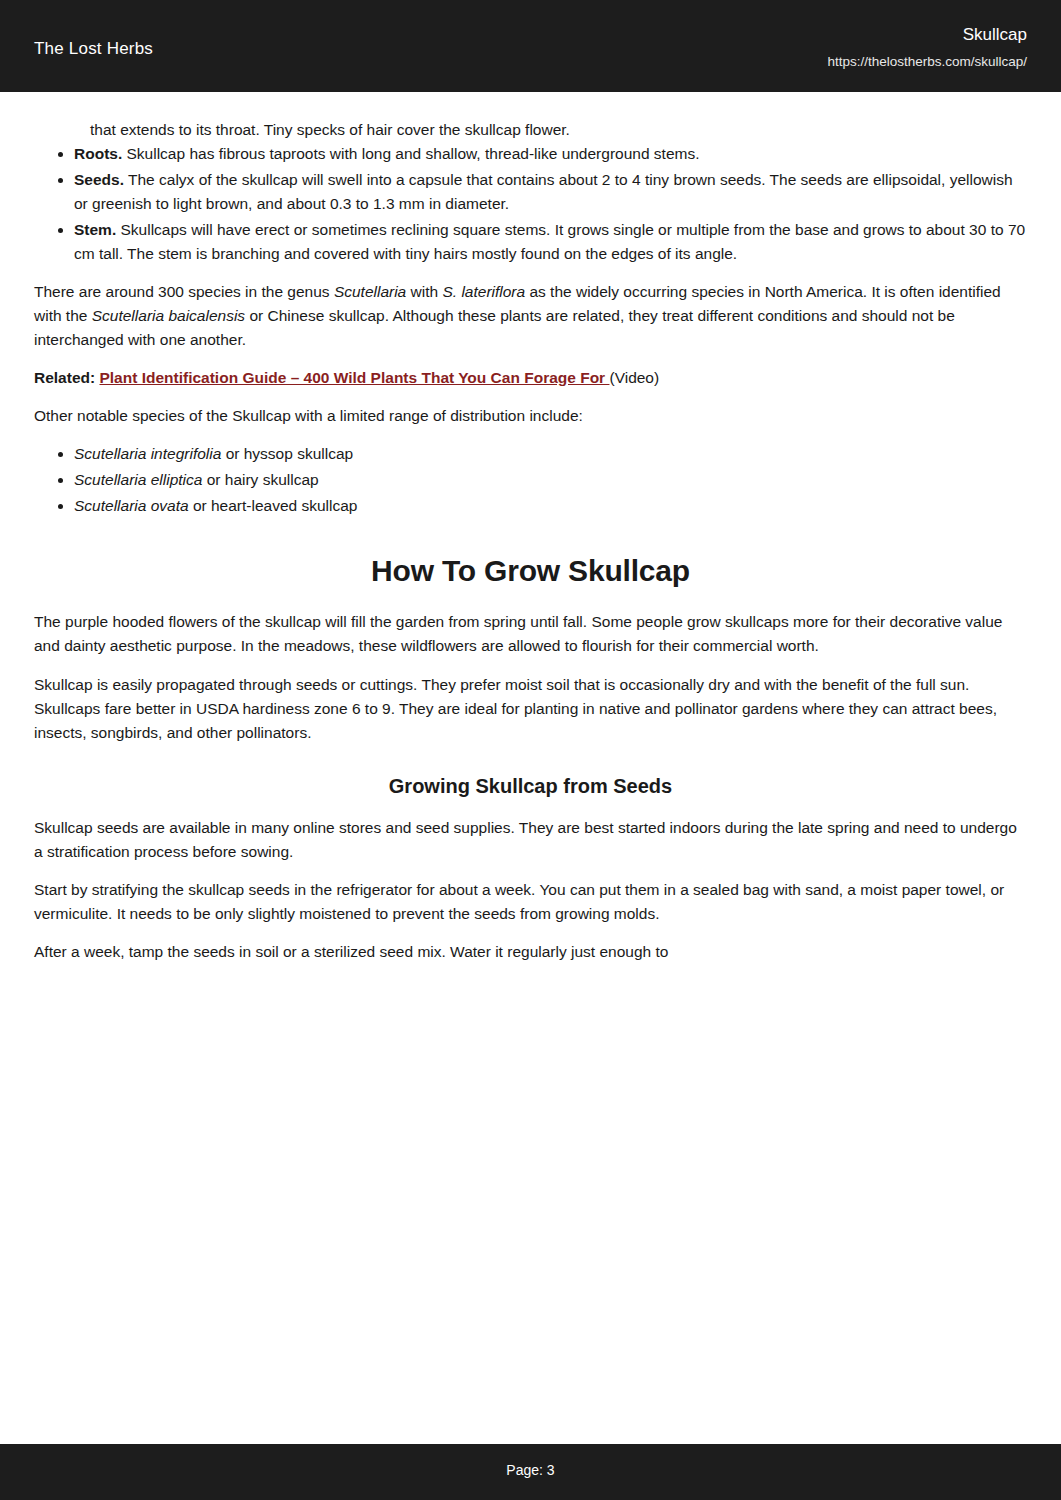The Lost Herbs
Skullcap
https://thelostherbs.com/skullcap/
that extends to its throat. Tiny specks of hair cover the skullcap flower.
Roots. Skullcap has fibrous taproots with long and shallow, thread-like underground stems.
Seeds. The calyx of the skullcap will swell into a capsule that contains about 2 to 4 tiny brown seeds. The seeds are ellipsoidal, yellowish or greenish to light brown, and about 0.3 to 1.3 mm in diameter.
Stem. Skullcaps will have erect or sometimes reclining square stems. It grows single or multiple from the base and grows to about 30 to 70 cm tall. The stem is branching and covered with tiny hairs mostly found on the edges of its angle.
There are around 300 species in the genus Scutellaria with S. lateriflora as the widely occurring species in North America. It is often identified with the Scutellaria baicalensis or Chinese skullcap. Although these plants are related, they treat different conditions and should not be interchanged with one another.
Related: Plant Identification Guide – 400 Wild Plants That You Can Forage For (Video)
Other notable species of the Skullcap with a limited range of distribution include:
Scutellaria integrifolia or hyssop skullcap
Scutellaria elliptica or hairy skullcap
Scutellaria ovata or heart-leaved skullcap
How To Grow Skullcap
The purple hooded flowers of the skullcap will fill the garden from spring until fall. Some people grow skullcaps more for their decorative value and dainty aesthetic purpose. In the meadows, these wildflowers are allowed to flourish for their commercial worth.
Skullcap is easily propagated through seeds or cuttings. They prefer moist soil that is occasionally dry and with the benefit of the full sun. Skullcaps fare better in USDA hardiness zone 6 to 9. They are ideal for planting in native and pollinator gardens where they can attract bees, insects, songbirds, and other pollinators.
Growing Skullcap from Seeds
Skullcap seeds are available in many online stores and seed supplies. They are best started indoors during the late spring and need to undergo a stratification process before sowing.
Start by stratifying the skullcap seeds in the refrigerator for about a week. You can put them in a sealed bag with sand, a moist paper towel, or vermiculite. It needs to be only slightly moistened to prevent the seeds from growing molds.
After a week, tamp the seeds in soil or a sterilized seed mix. Water it regularly just enough to
Page: 3